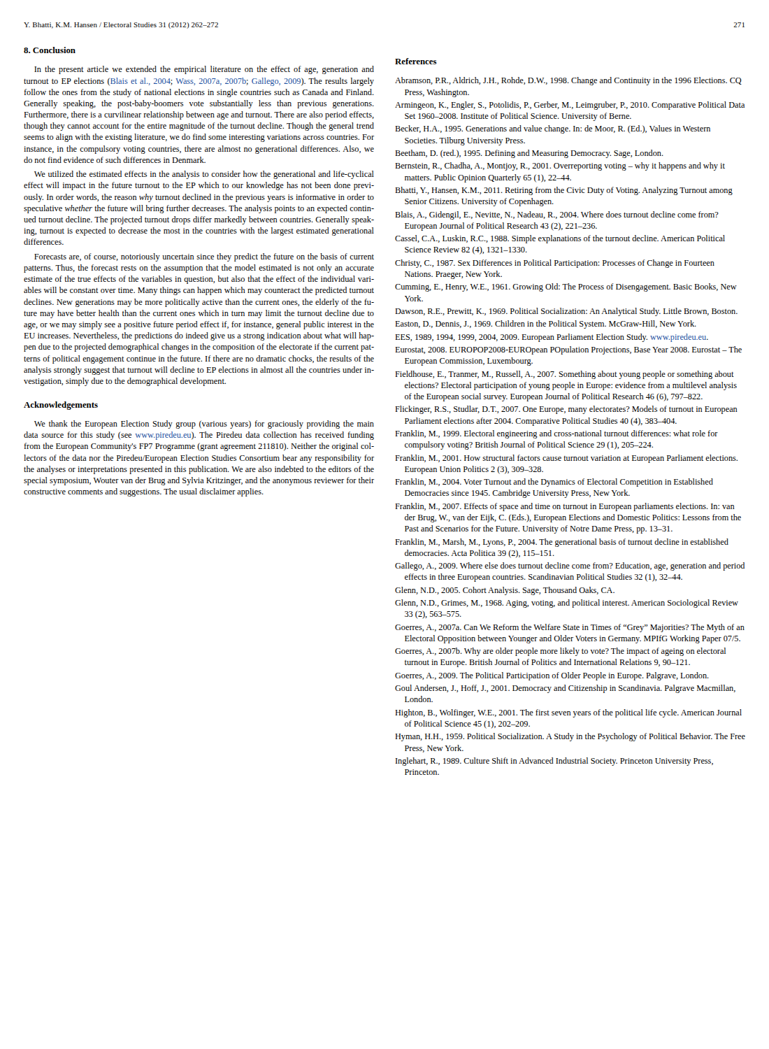Y. Bhatti, K.M. Hansen / Electoral Studies 31 (2012) 262–272 271
8. Conclusion
In the present article we extended the empirical literature on the effect of age, generation and turnout to EP elections (Blais et al., 2004; Wass, 2007a, 2007b; Gallego, 2009). The results largely follow the ones from the study of national elections in single countries such as Canada and Finland. Generally speaking, the post-baby-boomers vote substantially less than previous generations. Furthermore, there is a curvilinear relationship between age and turnout. There are also period effects, though they cannot account for the entire magnitude of the turnout decline. Though the general trend seems to align with the existing literature, we do find some interesting variations across countries. For instance, in the compulsory voting countries, there are almost no generational differences. Also, we do not find evidence of such differences in Denmark.
We utilized the estimated effects in the analysis to consider how the generational and life-cyclical effect will impact in the future turnout to the EP which to our knowledge has not been done previously. In order words, the reason why turnout declined in the previous years is informative in order to speculative whether the future will bring further decreases. The analysis points to an expected continued turnout decline. The projected turnout drops differ markedly between countries. Generally speaking, turnout is expected to decrease the most in the countries with the largest estimated generational differences.
Forecasts are, of course, notoriously uncertain since they predict the future on the basis of current patterns. Thus, the forecast rests on the assumption that the model estimated is not only an accurate estimate of the true effects of the variables in question, but also that the effect of the individual variables will be constant over time. Many things can happen which may counteract the predicted turnout declines. New generations may be more politically active than the current ones, the elderly of the future may have better health than the current ones which in turn may limit the turnout decline due to age, or we may simply see a positive future period effect if, for instance, general public interest in the EU increases. Nevertheless, the predictions do indeed give us a strong indication about what will happen due to the projected demographical changes in the composition of the electorate if the current patterns of political engagement continue in the future. If there are no dramatic chocks, the results of the analysis strongly suggest that turnout will decline to EP elections in almost all the countries under investigation, simply due to the demographical development.
Acknowledgements
We thank the European Election Study group (various years) for graciously providing the main data source for this study (see www.piredeu.eu). The Piredeu data collection has received funding from the European Community's FP7 Programme (grant agreement 211810). Neither the original collectors of the data nor the Piredeu/European Election Studies Consortium bear any responsibility for the analyses or interpretations presented in this publication. We are also indebted to the editors of the special symposium, Wouter van der Brug and Sylvia Kritzinger, and the anonymous reviewer for their constructive comments and suggestions. The usual disclaimer applies.
References
Abramson, P.R., Aldrich, J.H., Rohde, D.W., 1998. Change and Continuity in the 1996 Elections. CQ Press, Washington.
Armingeon, K., Engler, S., Potolidis, P., Gerber, M., Leimgruber, P., 2010. Comparative Political Data Set 1960–2008. Institute of Political Science. University of Berne.
Becker, H.A., 1995. Generations and value change. In: de Moor, R. (Ed.), Values in Western Societies. Tilburg University Press.
Beetham, D. (red.), 1995. Defining and Measuring Democracy. Sage, London.
Bernstein, R., Chadha, A., Montjoy, R., 2001. Overreporting voting – why it happens and why it matters. Public Opinion Quarterly 65 (1), 22–44.
Bhatti, Y., Hansen, K.M., 2011. Retiring from the Civic Duty of Voting. Analyzing Turnout among Senior Citizens. University of Copenhagen.
Blais, A., Gidengil, E., Nevitte, N., Nadeau, R., 2004. Where does turnout decline come from? European Journal of Political Research 43 (2), 221–236.
Cassel, C.A., Luskin, R.C., 1988. Simple explanations of the turnout decline. American Political Science Review 82 (4), 1321–1330.
Christy, C., 1987. Sex Differences in Political Participation: Processes of Change in Fourteen Nations. Praeger, New York.
Cumming, E., Henry, W.E., 1961. Growing Old: The Process of Disengagement. Basic Books, New York.
Dawson, R.E., Prewitt, K., 1969. Political Socialization: An Analytical Study. Little Brown, Boston.
Easton, D., Dennis, J., 1969. Children in the Political System. McGraw-Hill, New York.
EES, 1989, 1994, 1999, 2004, 2009. European Parliament Election Study. www.piredeu.eu.
Eurostat, 2008. EUROPOP2008-EUROpean POpulation Projections, Base Year 2008. Eurostat – The European Commission, Luxembourg.
Fieldhouse, E., Tranmer, M., Russell, A., 2007. Something about young people or something about elections? Electoral participation of young people in Europe: evidence from a multilevel analysis of the European social survey. European Journal of Political Research 46 (6), 797–822.
Flickinger, R.S., Studlar, D.T., 2007. One Europe, many electorates? Models of turnout in European Parliament elections after 2004. Comparative Political Studies 40 (4), 383–404.
Franklin, M., 1999. Electoral engineering and cross-national turnout differences: what role for compulsory voting? British Journal of Political Science 29 (1), 205–224.
Franklin, M., 2001. How structural factors cause turnout variation at European Parliament elections. European Union Politics 2 (3), 309–328.
Franklin, M., 2004. Voter Turnout and the Dynamics of Electoral Competition in Established Democracies since 1945. Cambridge University Press, New York.
Franklin, M., 2007. Effects of space and time on turnout in European parliaments elections. In: van der Brug, W., van der Eijk, C. (Eds.), European Elections and Domestic Politics: Lessons from the Past and Scenarios for the Future. University of Notre Dame Press, pp. 13–31.
Franklin, M., Marsh, M., Lyons, P., 2004. The generational basis of turnout decline in established democracies. Acta Politica 39 (2), 115–151.
Gallego, A., 2009. Where else does turnout decline come from? Education, age, generation and period effects in three European countries. Scandinavian Political Studies 32 (1), 32–44.
Glenn, N.D., 2005. Cohort Analysis. Sage, Thousand Oaks, CA.
Glenn, N.D., Grimes, M., 1968. Aging, voting, and political interest. American Sociological Review 33 (2), 563–575.
Goerres, A., 2007a. Can We Reform the Welfare State in Times of “Grey” Majorities? The Myth of an Electoral Opposition between Younger and Older Voters in Germany. MPIfG Working Paper 07/5.
Goerres, A., 2007b. Why are older people more likely to vote? The impact of ageing on electoral turnout in Europe. British Journal of Politics and International Relations 9, 90–121.
Goerres, A., 2009. The Political Participation of Older People in Europe. Palgrave, London.
Goul Andersen, J., Hoff, J., 2001. Democracy and Citizenship in Scandinavia. Palgrave Macmillan, London.
Highton, B., Wolfinger, W.E., 2001. The first seven years of the political life cycle. American Journal of Political Science 45 (1), 202–209.
Hyman, H.H., 1959. Political Socialization. A Study in the Psychology of Political Behavior. The Free Press, New York.
Inglehart, R., 1989. Culture Shift in Advanced Industrial Society. Princeton University Press, Princeton.